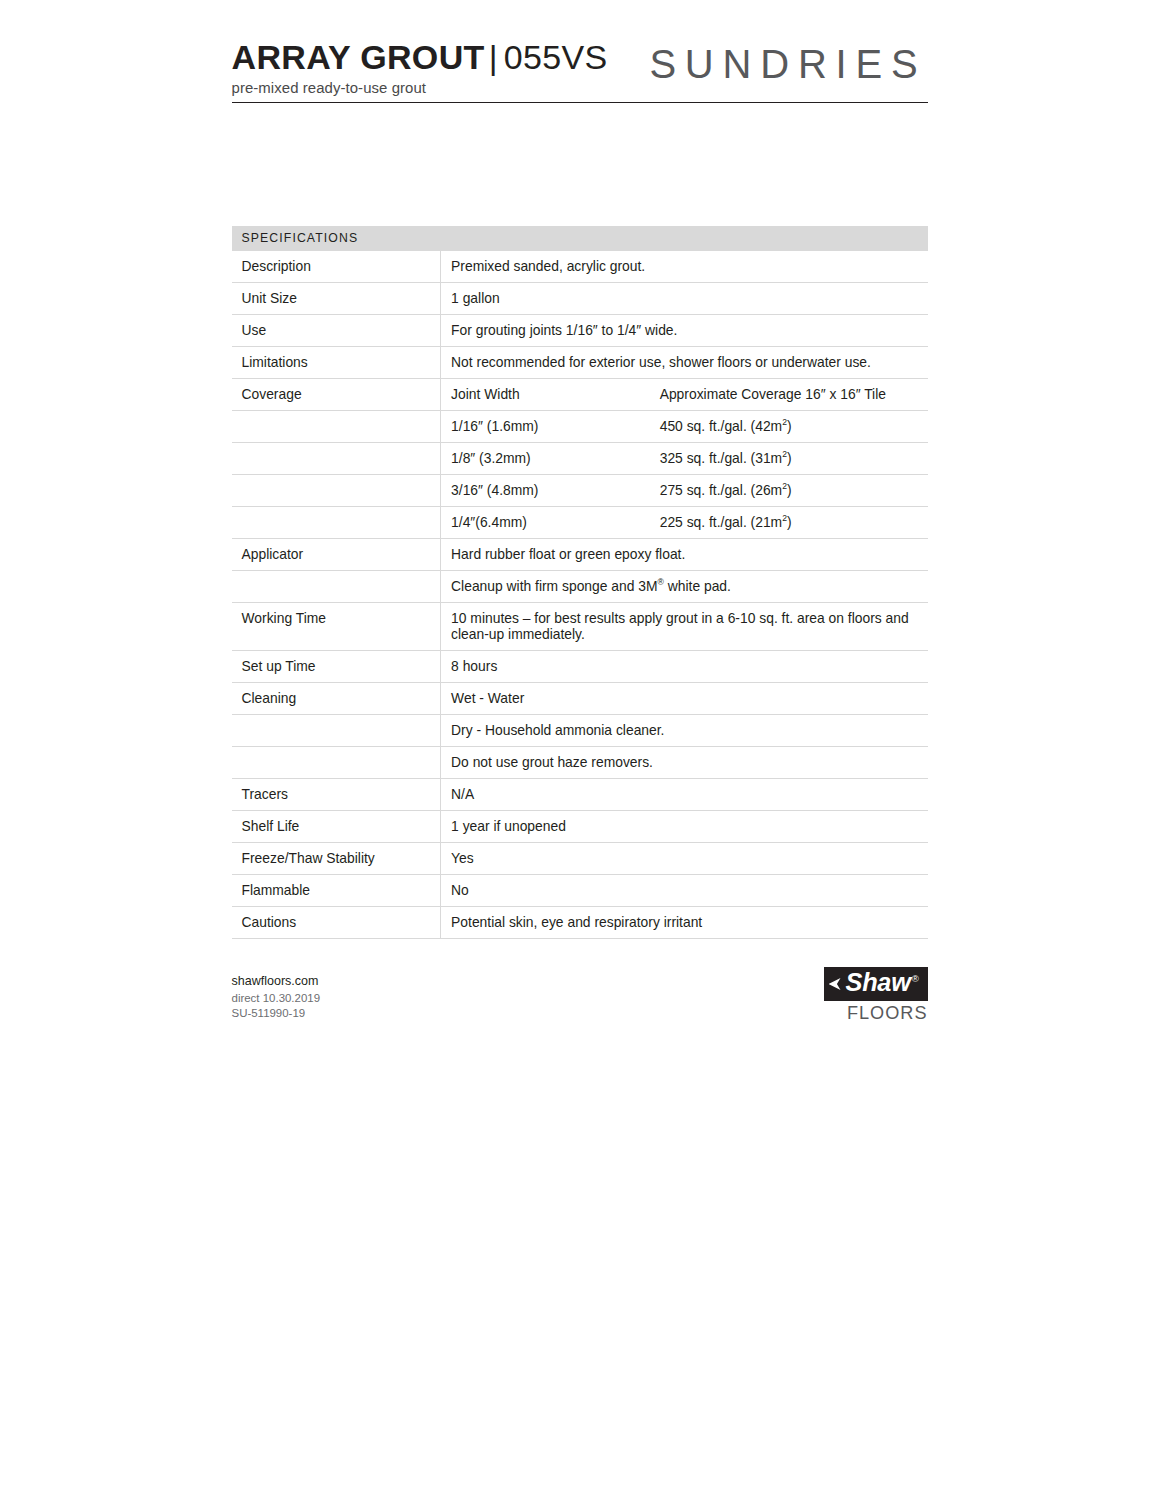ARRAY GROUT|055VS
pre-mixed ready-to-use grout
SUNDRIES
| Specifications |
| --- |
| Description | Premixed sanded, acrylic grout. |
| Unit Size | 1 gallon |
| Use | For grouting joints 1/16″ to 1/4″ wide. |
| Limitations | Not recommended for exterior use, shower floors or underwater use. |
| Coverage | Joint Width | Approximate Coverage 16″ x 16″ Tile |
| | 1/16″ (1.6mm) | 450 sq. ft./gal. (42m 2 ) |
| | 1/8″ (3.2mm) | 325 sq. ft./gal. (31m 2 ) |
| | 3/16″ (4.8mm) | 275 sq. ft./gal. (26m 2 ) |
| | 1/4″(6.4mm) | 225 sq. ft./gal. (21m 2 ) |
| Applicator | Hard rubber float or green epoxy float. |
| | Cleanup with firm sponge and 3M ® white pad. |
| Working Time | 10 minutes – for best results apply grout in a 6-10 sq. ft. area on floors and clean-up immediately. |
| Set up Time | 8 hours |
| Cleaning | Wet - Water |
| | Dry - Household ammonia cleaner. |
| | Do not use grout haze removers. |
| Tracers | N/A |
| Shelf Life | 1 year if unopened |
| Freeze/Thaw Stability | Yes |
| Flammable | No |
| Cautions | Potential skin, eye and respiratory irritant |
shawfloors.com direct 10.30.2019
SU-511990-19
Shaw® FLOORS